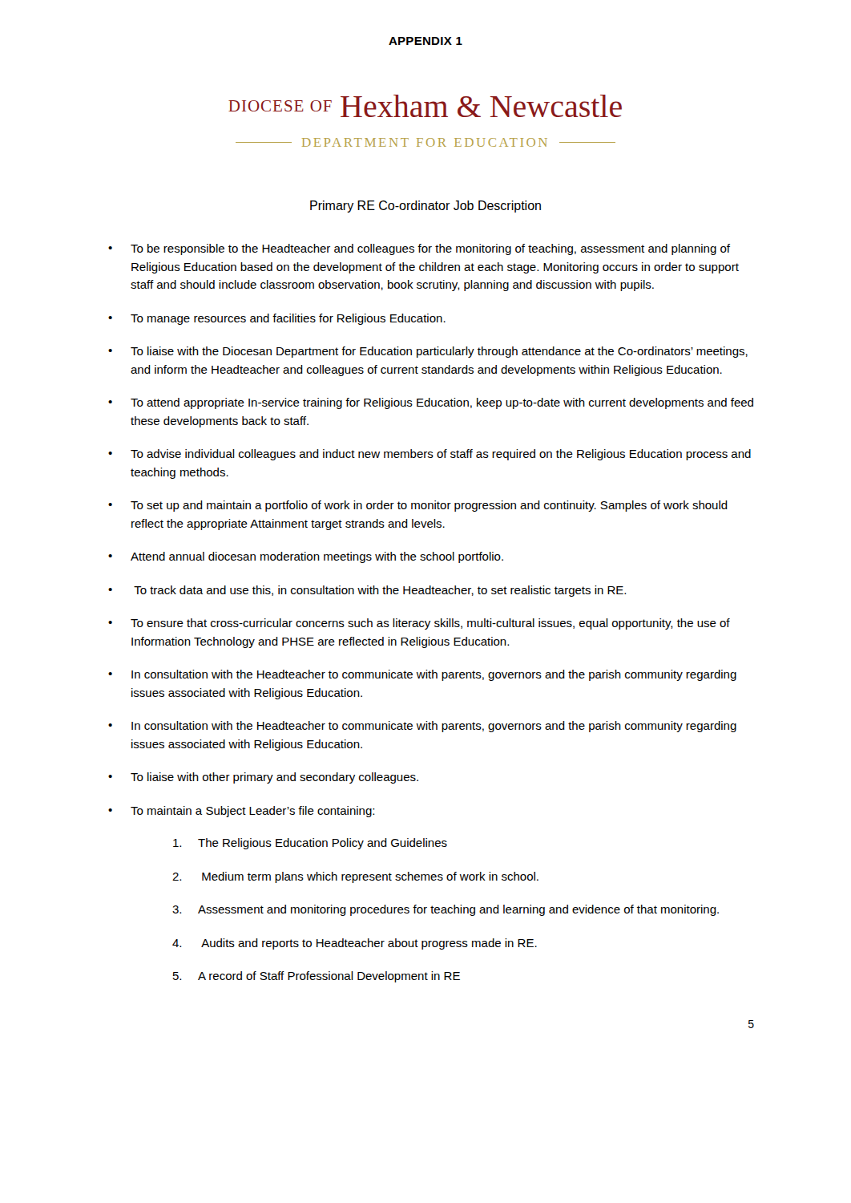APPENDIX 1
DIOCESE OF Hexham & Newcastle
DEPARTMENT FOR EDUCATION
Primary RE Co-ordinator Job Description
To be responsible to the Headteacher and colleagues for the monitoring of teaching, assessment and planning of Religious Education based on the development of the children at each stage. Monitoring occurs in order to support staff and should include classroom observation, book scrutiny, planning and discussion with pupils.
To manage resources and facilities for Religious Education.
To liaise with the Diocesan Department for Education particularly through attendance at the Co-ordinators’ meetings, and inform the Headteacher and colleagues of current standards and developments within Religious Education.
To attend appropriate In-service training for Religious Education, keep up-to-date with current developments and feed these developments back to staff.
To advise individual colleagues and induct new members of staff as required on the Religious Education process and teaching methods.
To set up and maintain a portfolio of work in order to monitor progression and continuity. Samples of work should reflect the appropriate Attainment target strands and levels.
Attend annual diocesan moderation meetings with the school portfolio.
To track data and use this, in consultation with the Headteacher, to set realistic targets in RE.
To ensure that cross-curricular concerns such as literacy skills, multi-cultural issues, equal opportunity, the use of Information Technology and PHSE are reflected in Religious Education.
In consultation with the Headteacher to communicate with parents, governors and the parish community regarding issues associated with Religious Education.
In consultation with the Headteacher to communicate with parents, governors and the parish community regarding issues associated with Religious Education.
To liaise with other primary and secondary colleagues.
To maintain a Subject Leader’s file containing:
The Religious Education Policy and Guidelines
Medium term plans which represent schemes of work in school.
Assessment and monitoring procedures for teaching and learning and evidence of that monitoring.
Audits and reports to Headteacher about progress made in RE.
A record of Staff Professional Development in RE
5